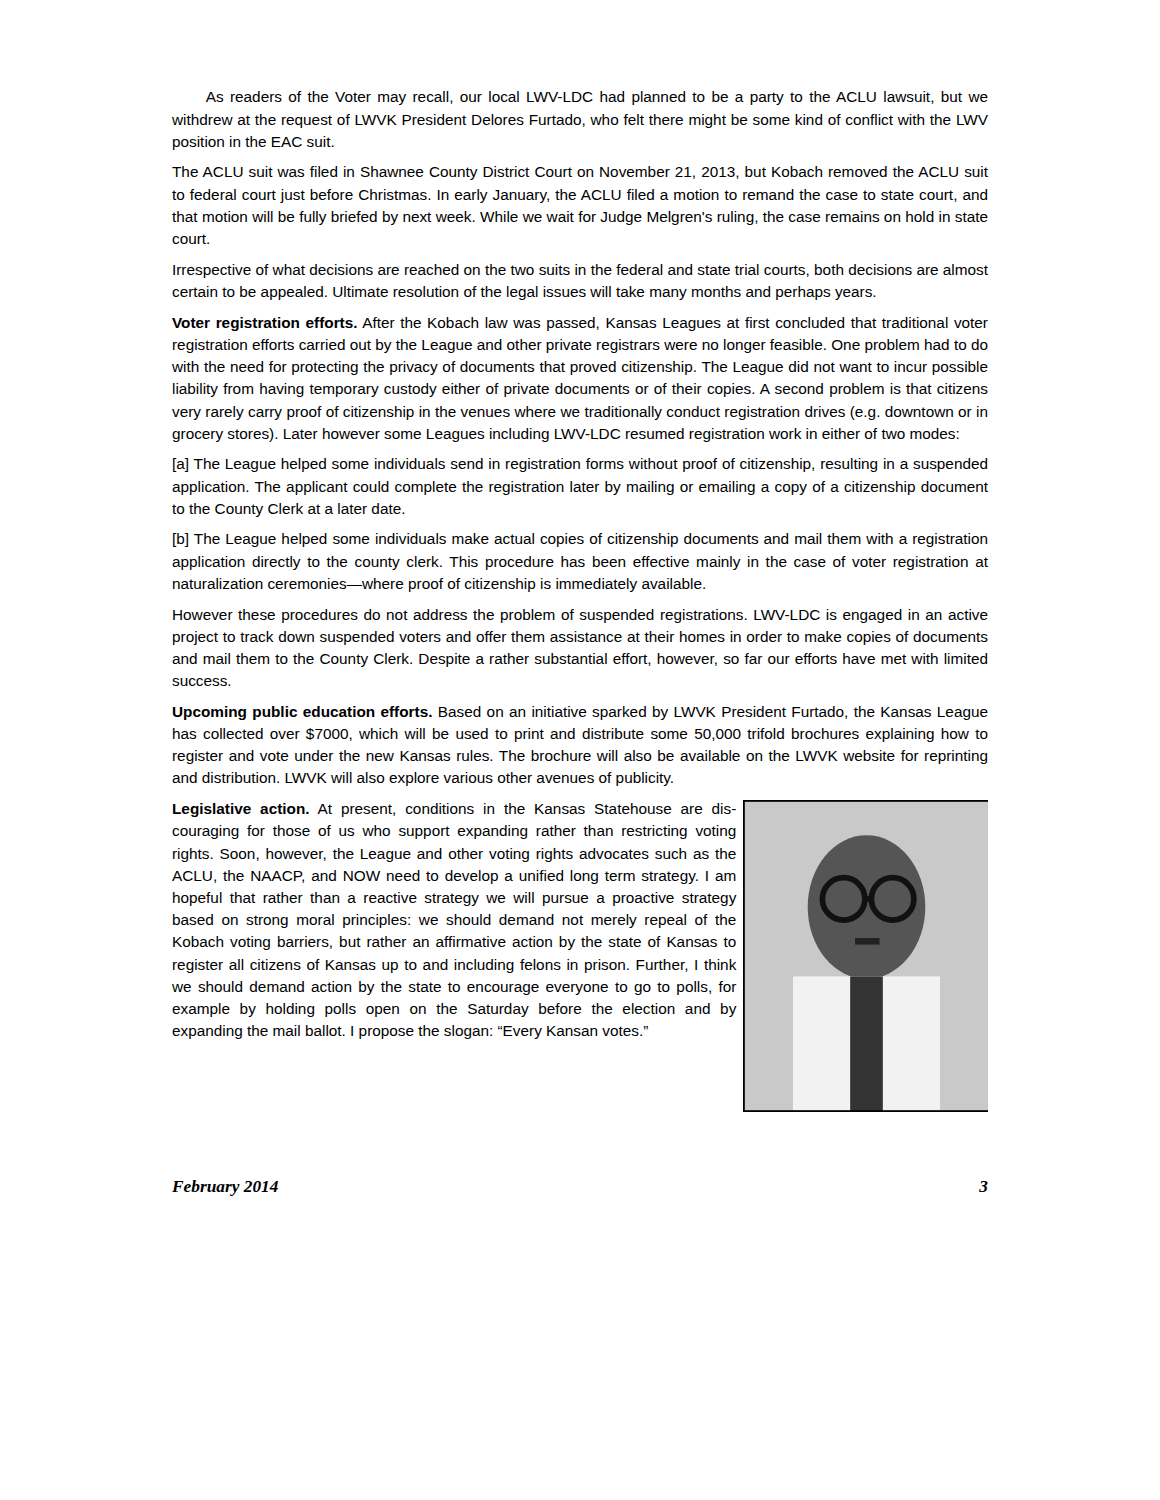As readers of the Voter may recall, our local LWV-LDC had planned to be a party to the ACLU lawsuit, but we withdrew at the request of LWVK President Delores Furtado, who felt there might be some kind of conflict with the LWV position in the EAC suit.
The ACLU suit was filed in Shawnee County District Court on November 21, 2013, but Kobach removed the ACLU suit to federal court just before Christmas. In early January, the ACLU filed a motion to remand the case to state court, and that motion will be fully briefed by next week. While we wait for Judge Melgren's ruling, the case remains on hold in state court.
Irrespective of what decisions are reached on the two suits in the federal and state trial courts, both decisions are almost certain to be appealed. Ultimate resolution of the legal issues will take many months and perhaps years.
Voter registration efforts. After the Kobach law was passed, Kansas Leagues at first concluded that traditional voter registration efforts carried out by the League and other private registrars were no longer feasible. One problem had to do with the need for protecting the privacy of documents that proved citizenship. The League did not want to incur possible liability from having temporary custody either of private documents or of their copies. A second problem is that citizens very rarely carry proof of citizenship in the venues where we tradition­ally conduct registration drives (e.g. downtown or in grocery stores). Later however some Leagues including LWV-LDC resumed registration work in either of two modes:
[a] The League helped some individuals send in registration forms without proof of citizenship, resulting in a suspended application. The applicant could complete the registration later by mailing or emailing a copy of a citizenship document to the County Clerk at a later date.
[b] The League helped some individuals make actual copies of citizenship documents and mail them with a reg­istration application directly to the county clerk. This procedure has been effective mainly in the case of voter registration at naturalization ceremonies—where proof of citizenship is immediately available.
However these procedures do not address the problem of suspended registrations. LWV-LDC is engaged in an active project to track down suspended voters and offer them assistance at their homes in order to make copies of documents and mail them to the County Clerk. Despite a rather substantial effort, however, so far our efforts have met with limited success.
Upcoming public education efforts. Based on an initiative sparked by LWVK President Furtado, the Kansas League has collected over $7000, which will be used to print and distribute some 50,000 trifold brochures ex­plaining how to register and vote under the new Kansas rules. The brochure will also be available on the LWVK website for reprinting and distribution. LWVK will also explore various other avenues of publicity.
Legislative action. At present, conditions in the Kansas Statehouse are dis­couraging for those of us who support expanding rather than restricting vot­ing rights. Soon, however, the League and other voting rights advocates such as the ACLU, the NAACP, and NOW need to develop a unified long term strategy. I am hopeful that rather than a reactive strategy we will pursue a proactive strategy based on strong moral principles: we should demand not merely repeal of the Kobach voting barriers, but rather an affirmative action by the state of Kansas to register all citizens of Kansas up to and including felons in prison. Further, I think we should demand action by the state to encourage everyone to go to polls, for example by holding polls open on the Saturday before the election and by expanding the mail ballot. I propose the slogan: “Every Kansan votes.”
February 2014 3